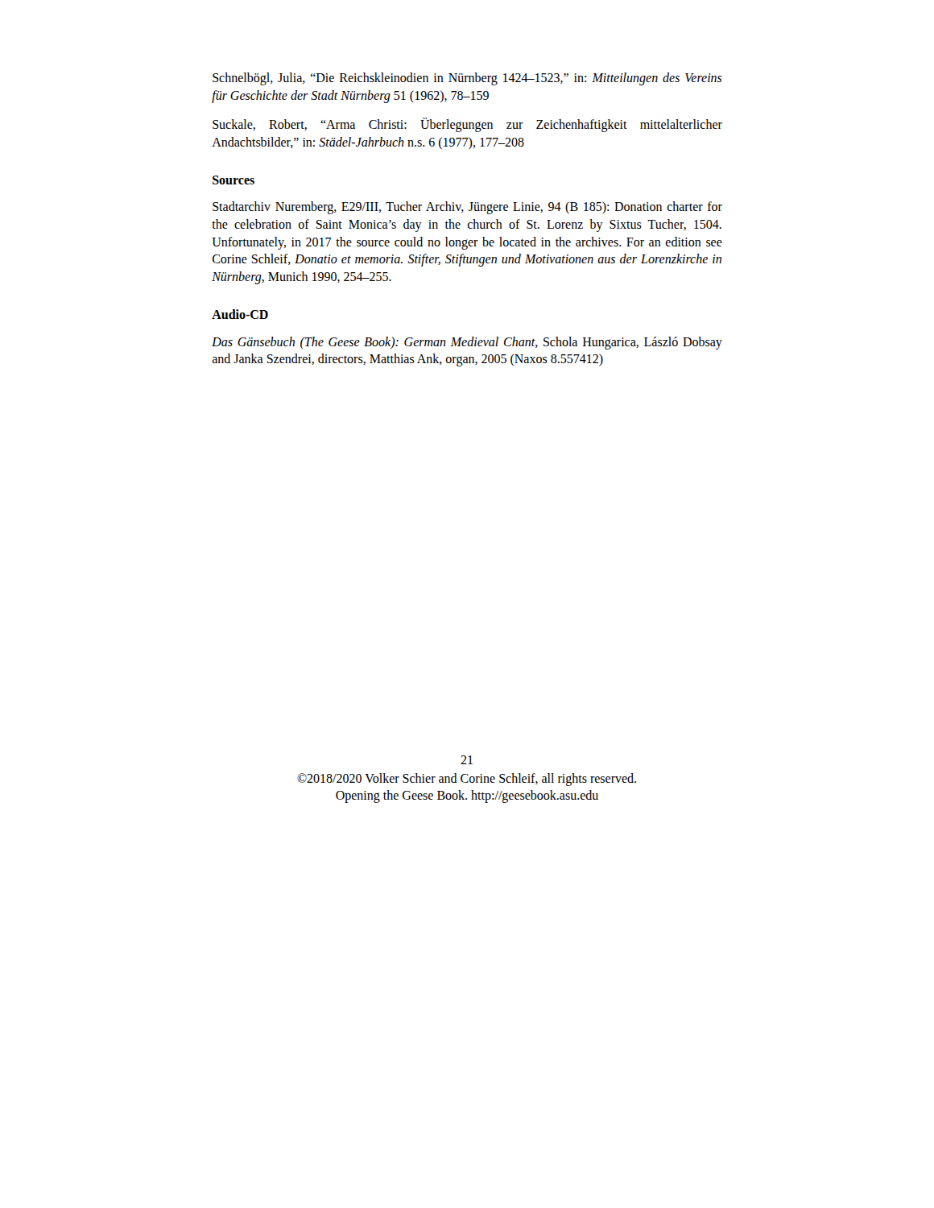Schnelbögl, Julia, “Die Reichskleinodien in Nürnberg 1424–1523,” in: Mitteilungen des Vereins für Geschichte der Stadt Nürnberg 51 (1962), 78–159
Suckale, Robert, “Arma Christi: Überlegungen zur Zeichenhaftigkeit mittelalterlicher Andachtsbilder,” in: Städel-Jahrbuch n.s. 6 (1977), 177–208
Sources
Stadtarchiv Nuremberg, E29/III, Tucher Archiv, Jüngere Linie, 94 (B 185): Donation charter for the celebration of Saint Monica’s day in the church of St. Lorenz by Sixtus Tucher, 1504. Unfortunately, in 2017 the source could no longer be located in the archives. For an edition see Corine Schleif, Donatio et memoria. Stifter, Stiftungen und Motivationen aus der Lorenzkirche in Nürnberg, Munich 1990, 254–255.
Audio-CD
Das Gänsebuch (The Geese Book): German Medieval Chant, Schola Hungarica, László Dobsay and Janka Szendrei, directors, Matthias Ank, organ, 2005 (Naxos 8.557412)
21
©2018/2020 Volker Schier and Corine Schleif, all rights reserved.
Opening the Geese Book. http://geesebook.asu.edu